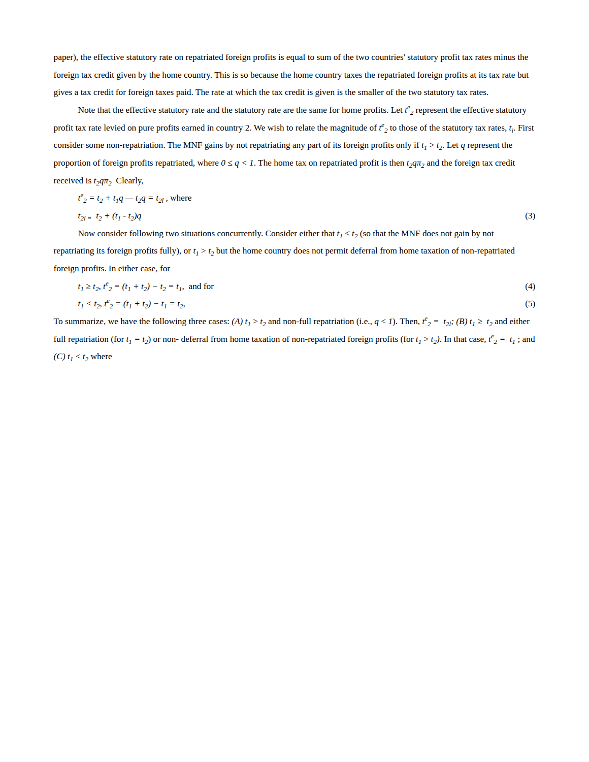paper), the effective statutory rate on repatriated foreign profits is equal to sum of the two countries' statutory profit tax rates minus the foreign tax credit given by the home country. This is so because the home country taxes the repatriated foreign profits at its tax rate but gives a tax credit for foreign taxes paid. The rate at which the tax credit is given is the smaller of the two statutory tax rates.
Note that the effective statutory rate and the statutory rate are the same for home profits. Let te2 represent the effective statutory profit tax rate levied on pure profits earned in country 2. We wish to relate the magnitude of te2 to those of the statutory tax rates, ti. First consider some non-repatriation. The MNF gains by not repatriating any part of its foreign profits only if t1 > t2. Let q represent the proportion of foreign profits repatriated, where 0 ≤ q < 1. The home tax on repatriated profit is then t2qπ2 and the foreign tax credit received is t2qπ2 Clearly,
te2 = t2 + t1q — t2q = t2l , where
t2l = t2 + (t1 - t2)q(3)
Now consider following two situations concurrently. Consider either that t1 ≤ t2 (so that the MNF does not gain by not repatriating its foreign profits fully), or t1 > t2 but the home country does not permit deferral from home taxation of non-repatriated foreign profits. In either case, for
t1 ≥ t2, te2 = (t1 + t2) − t2 = t1, and for(4)
t1 < t2, te2 = (t1 + t2) − t1 = t2,(5)
To summarize, we have the following three cases: (A) t1 > t2 and non-full repatriation (i.e., q < 1). Then, te2 = t2l; (B) t1 ≥ t2 and either full repatriation (for t1 = t2) or non- deferral from home taxation of non-repatriated foreign profits (for t1 > t2). In that case, te2 = t1 ; and (C) t1 < t2 where